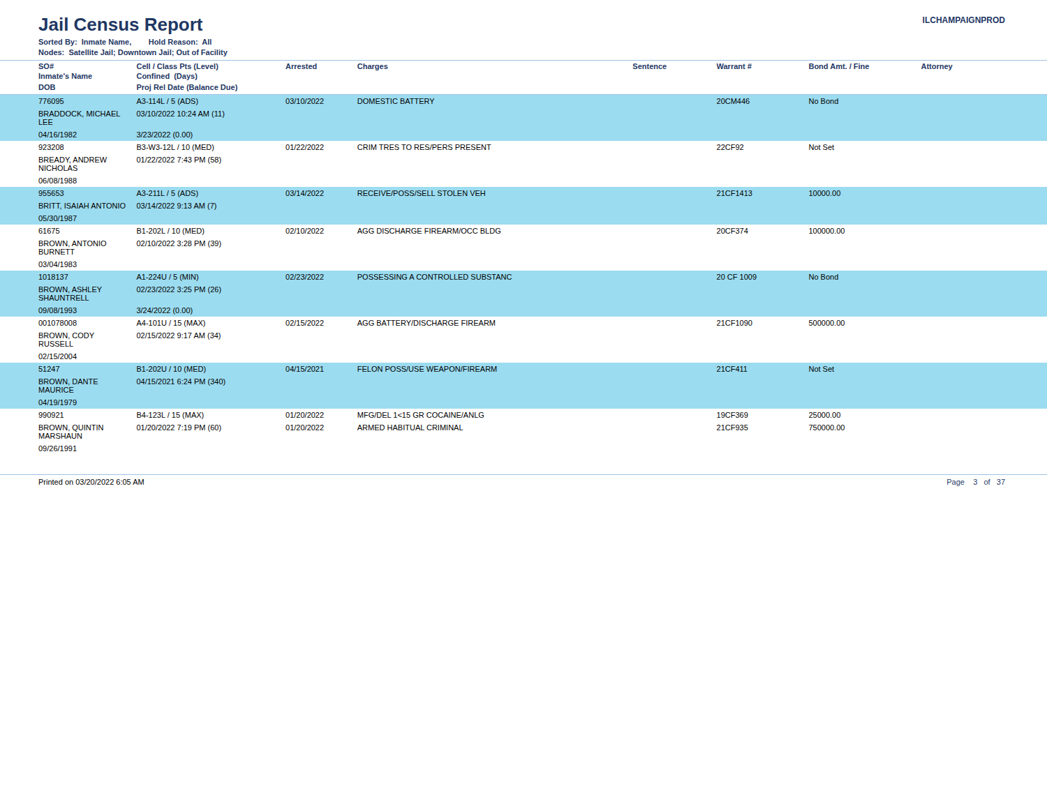ILCHAMPAIGNPROD
Jail Census Report
Sorted By: Inmate Name, Hold Reason: All
Nodes: Satellite Jail; Downtown Jail; Out of Facility
| SO# | Cell / Class Pts (Level) | Arrested | Charges | Sentence | Warrant # | Bond Amt. / Fine | Attorney |
| --- | --- | --- | --- | --- | --- | --- | --- |
| Inmate's Name | Confined (Days) | | | | | | |
| DOB | Proj Rel Date (Balance Due) | | | | | | |
| 776095 | A3-114L / 5 (ADS) | 03/10/2022 | DOMESTIC BATTERY | | 20CM446 | No Bond | |
| BRADDOCK, MICHAEL LEE | 03/10/2022 10:24 AM (11) | | | | | | |
| 04/16/1982 | 3/23/2022 (0.00) | | | | | | |
| 923208 | B3-W3-12L / 10 (MED) | 01/22/2022 | CRIM TRES TO RES/PERS PRESENT | | 22CF92 | Not Set | |
| BREADY, ANDREW NICHOLAS | 01/22/2022 7:43 PM (58) | | | | | | |
| 06/08/1988 | | | | | | | |
| 955653 | A3-211L / 5 (ADS) | 03/14/2022 | RECEIVE/POSS/SELL STOLEN VEH | | 21CF1413 | 10000.00 | |
| BRITT, ISAIAH ANTONIO | 03/14/2022 9:13 AM (7) | | | | | | |
| 05/30/1987 | | | | | | | |
| 61675 | B1-202L / 10 (MED) | 02/10/2022 | AGG DISCHARGE FIREARM/OCC BLDG | | 20CF374 | 100000.00 | |
| BROWN, ANTONIO BURNETT | 02/10/2022 3:28 PM (39) | | | | | | |
| 03/04/1983 | | | | | | | |
| 1018137 | A1-224U / 5 (MIN) | 02/23/2022 | POSSESSING A CONTROLLED SUBSTANC | | 20 CF 1009 | No Bond | |
| BROWN, ASHLEY SHAUNTRELL | 02/23/2022 3:25 PM (26) | | | | | | |
| 09/08/1993 | 3/24/2022 (0.00) | | | | | | |
| 001078008 | A4-101U / 15 (MAX) | 02/15/2022 | AGG BATTERY/DISCHARGE FIREARM | | 21CF1090 | 500000.00 | |
| BROWN, CODY RUSSELL | 02/15/2022 9:17 AM (34) | | | | | | |
| 02/15/2004 | | | | | | | |
| 51247 | B1-202U / 10 (MED) | 04/15/2021 | FELON POSS/USE WEAPON/FIREARM | | 21CF411 | Not Set | |
| BROWN, DANTE MAURICE | 04/15/2021 6:24 PM (340) | | | | | | |
| 04/19/1979 | | | | | | | |
| 990921 | B4-123L / 15 (MAX) | 01/20/2022 | MFG/DEL 1<15 GR COCAINE/ANLG | | 19CF369 | 25000.00 | |
| BROWN, QUINTIN MARSHAUN | 01/20/2022 7:19 PM (60) | 01/20/2022 | ARMED HABITUAL CRIMINAL | | 21CF935 | 750000.00 | |
| 09/26/1991 | | | | | | | |
Printed on 03/20/2022 6:05 AM
Page 3 of 37